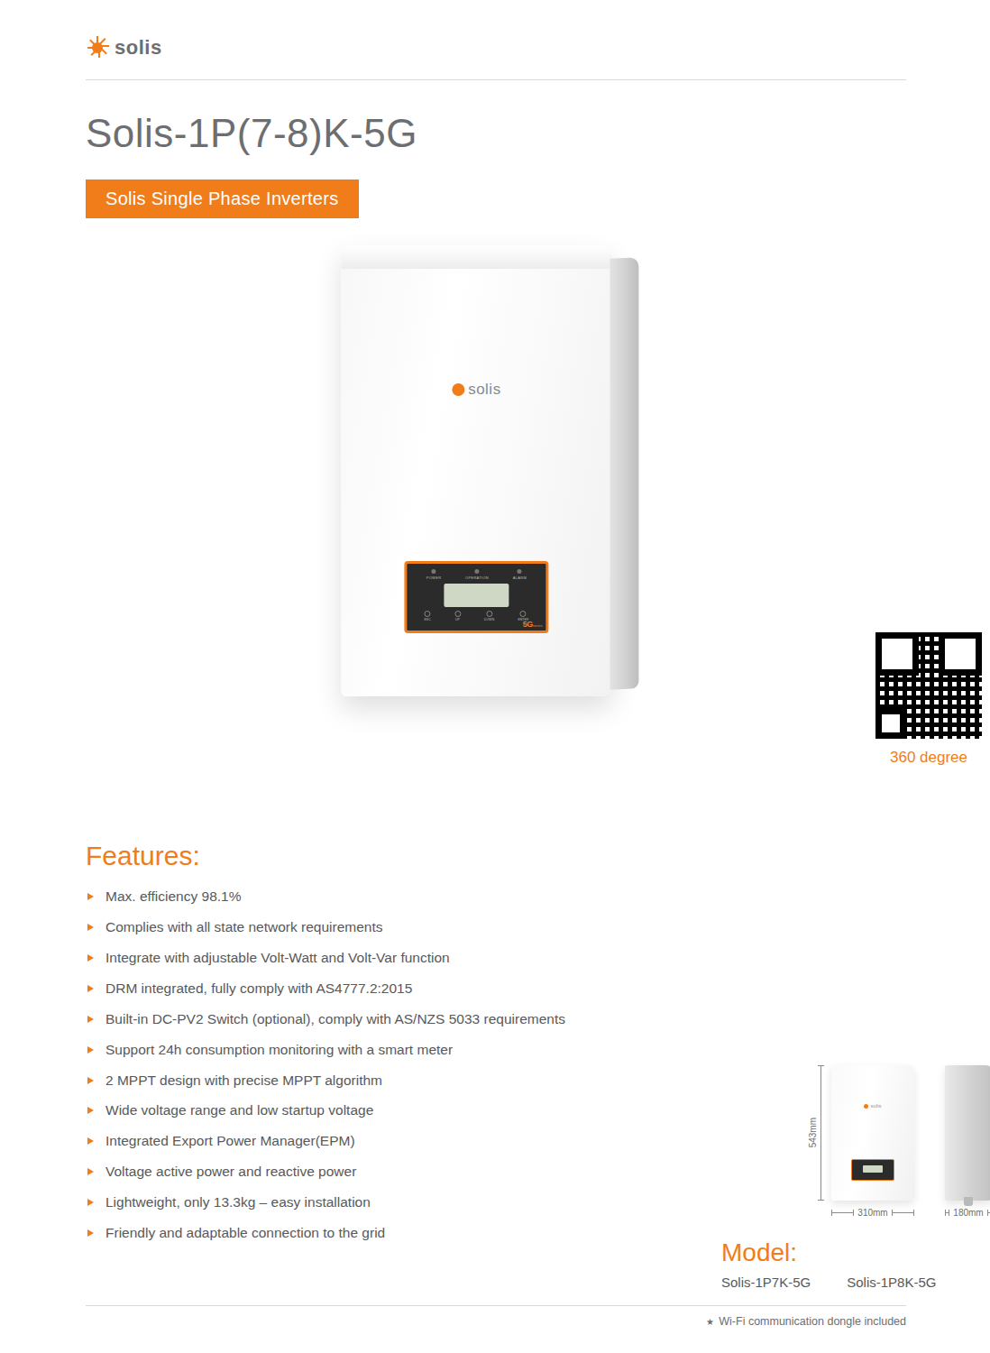solis
Solis-1P(7-8)K-5G
Solis Single Phase Inverters
solis
POWER
OPERATION
ALARM
ESC
UP
DOWN
ENTER
5Gseries
360 degree
Features:
Max. efficiency 98.1%
Complies with all state network requirements
Integrate with adjustable Volt-Watt and Volt-Var function
DRM integrated, fully comply with AS4777.2:2015
Built-in DC-PV2 Switch (optional), comply with AS/NZS 5033 requirements
Support 24h consumption monitoring with a smart meter
2 MPPT design with precise MPPT algorithm
Wide voltage range and low startup voltage
Integrated Export Power Manager(EPM)
Voltage active power and reactive power
Lightweight, only 13.3kg – easy installation
Friendly and adaptable connection to the grid
543mm
solis
310mm
180mm
Model:
Solis-1P7K-5G Solis-1P8K-5G
Wi-Fi communication dongle included